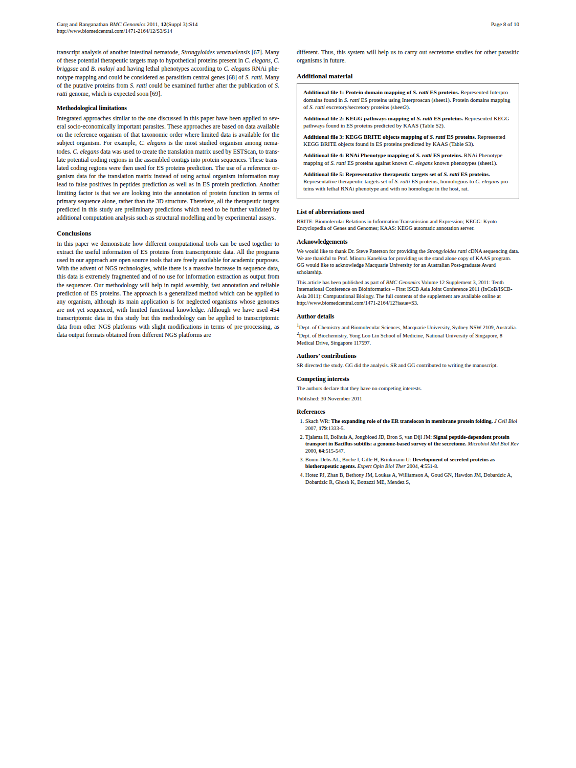Garg and Ranganathan BMC Genomics 2011, 12(Suppl 3):S14
http://www.biomedcentral.com/1471-2164/12/S3/S14
Page 8 of 10
transcript analysis of another intestinal nematode, Strongyloides venezuelensis [67]. Many of these potential therapeutic targets map to hypothetical proteins present in C. elegans, C. briggsae and B. malayi and having lethal phenotypes according to C. elegans RNAi phenotype mapping and could be considered as parasitism central genes [68] of S. ratti. Many of the putative proteins from S. ratti could be examined further after the publication of S. ratti genome, which is expected soon [69].
Methodological limitations
Integrated approaches similar to the one discussed in this paper have been applied to several socio-economically important parasites. These approaches are based on data available on the reference organism of that taxonomic order where limited data is available for the subject organism. For example, C. elegans is the most studied organism among nematodes. C. elegans data was used to create the translation matrix used by ESTScan, to translate potential coding regions in the assembled contigs into protein sequences. These translated coding regions were then used for ES proteins prediction. The use of a reference organism data for the translation matrix instead of using actual organism information may lead to false positives in peptides prediction as well as in ES protein prediction. Another limiting factor is that we are looking into the annotation of protein function in terms of primary sequence alone, rather than the 3D structure. Therefore, all the therapeutic targets predicted in this study are preliminary predictions which need to be further validated by additional computation analysis such as structural modelling and by experimental assays.
Conclusions
In this paper we demonstrate how different computational tools can be used together to extract the useful information of ES proteins from transcriptomic data. All the programs used in our approach are open source tools that are freely available for academic purposes. With the advent of NGS technologies, while there is a massive increase in sequence data, this data is extremely fragmented and of no use for information extraction as output from the sequencer. Our methodology will help in rapid assembly, fast annotation and reliable prediction of ES proteins. The approach is a generalized method which can be applied to any organism, although its main application is for neglected organisms whose genomes are not yet sequenced, with limited functional knowledge. Although we have used 454 transcriptomic data in this study but this methodology can be applied to transcriptomic data from other NGS platforms with slight modifications in terms of pre-processing, as data output formats obtained from different NGS platforms are
different. Thus, this system will help us to carry out secretome studies for other parasitic organisms in future.
Additional material
Additional file 1: Protein domain mapping of S. ratti ES proteins. Represented Interpro domains found in S. ratti ES proteins using Interproscan (sheet1). Protein domains mapping of S. ratti excretory/secretory proteins (sheet2).
Additional file 2: KEGG pathways mapping of S. ratti ES proteins. Represented KEGG pathways found in ES proteins predicted by KAAS (Table S2).
Additional file 3: KEGG BRITE objects mapping of S. ratti ES proteins. Represented KEGG BRITE objects found in ES proteins predicted by KAAS (Table S3).
Additional file 4: RNAi Phenotype mapping of S. ratti ES proteins. RNAi Phenotype mapping of S. ratti ES proteins against known C. elegans known phenotypes (sheet1).
Additional file 5: Representative therapeutic targets set of S. ratti ES proteins. Representative therapeutic targets set of S. ratti ES proteins, homologous to C. elegans proteins with lethal RNAi phenotype and with no homologue in the host, rat.
List of abbreviations used
BRITE: Biomolecular Relations in Information Transmission and Expression; KEGG: Kyoto Encyclopedia of Genes and Genomes; KAAS: KEGG automatic annotation server.
Acknowledgements
We would like to thank Dr. Steve Paterson for providing the Strongyloides ratti cDNA sequencing data. We are thankful to Prof. Minoru Kanehisa for providing us the stand alone copy of KAAS program. GG would like to acknowledge Macquarie University for an Australian Post-graduate Award scholarship.
This article has been published as part of BMC Genomics Volume 12 Supplement 3, 2011: Tenth International Conference on Bioinformatics – First ISCB Asia Joint Conference 2011 (InCoB/ISCB-Asia 2011): Computational Biology. The full contents of the supplement are available online at http://www.biomedcentral.com/1471-2164/12?issue=S3.
Author details
1Dept. of Chemistry and Biomolecular Sciences, Macquarie University, Sydney NSW 2109, Australia. 2Dept. of Biochemistry, Yong Loo Lin School of Medicine, National University of Singapore, 8 Medical Drive, Singapore 117597.
Authors’ contributions
SR directed the study. GG did the analysis. SR and GG contributed to writing the manuscript.
Competing interests
The authors declare that they have no competing interests.
Published: 30 November 2011
References
Skach WR: The expanding role of the ER translocon in membrane protein folding. J Cell Biol 2007, 179:1333-5.
Tjalsma H, Bolhuis A, Jongbloed JD, Bron S, van Dijl JM: Signal peptide-dependent protein transport in Bacillus subtilis: a genome-based survey of the secretome. Microbiol Mol Biol Rev 2000, 64:515-547.
Bonin-Debs AL, Boche I, Gille H, Brinkmann U: Development of secreted proteins as biotherapeutic agents. Expert Opin Biol Ther 2004, 4:551-8.
Hotez PJ, Zhan B, Bethony JM, Loukas A, Williamson A, Goud GN, Hawdon JM, Dobardzic A, Dobardzic R, Ghosh K, Bottazzi ME, Mendez S,